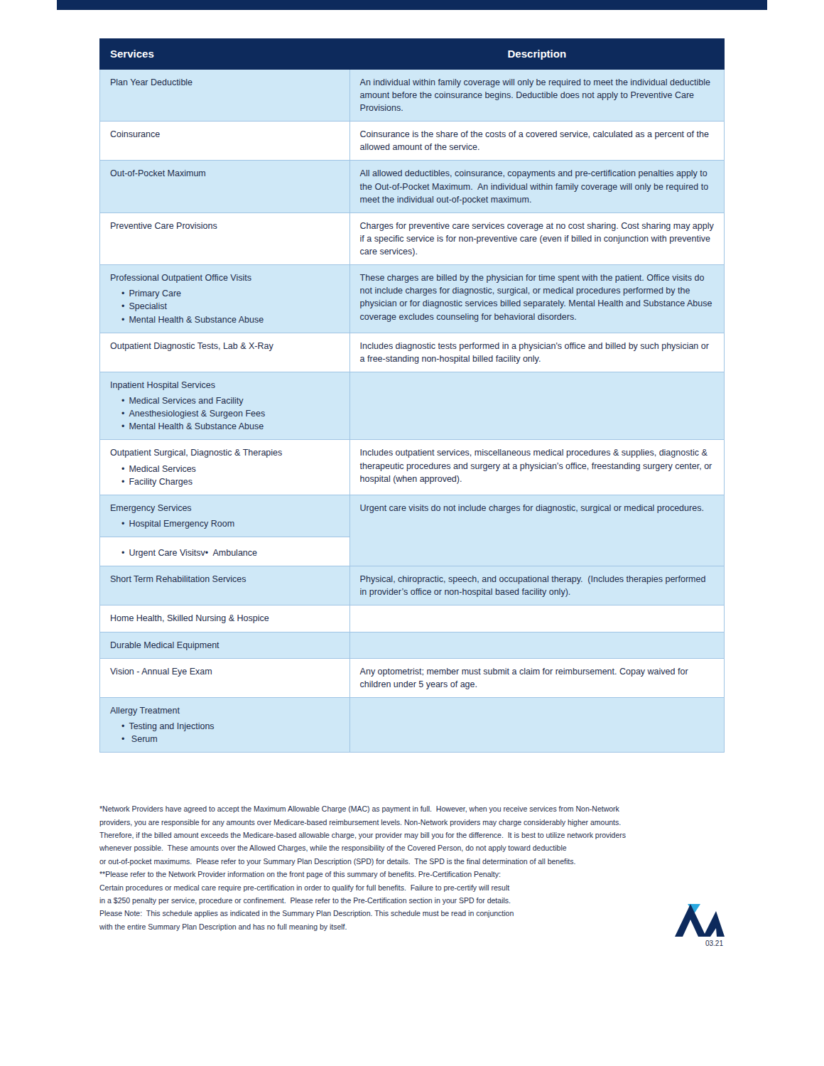| Services | Description |
| --- | --- |
| Plan Year Deductible | An individual within family coverage will only be required to meet the individual deductible amount before the coinsurance begins. Deductible does not apply to Preventive Care Provisions. |
| Coinsurance | Coinsurance is the share of the costs of a covered service, calculated as a percent of the allowed amount of the service. |
| Out-of-Pocket Maximum | All allowed deductibles, coinsurance, copayments and pre-certification penalties apply to the Out-of-Pocket Maximum. An individual within family coverage will only be required to meet the individual out-of-pocket maximum. |
| Preventive Care Provisions | Charges for preventive care services coverage at no cost sharing. Cost sharing may apply if a specific service is for non-preventive care (even if billed in conjunction with preventive care services). |
| Professional Outpatient Office Visits Primary Care Specialist Mental Health & Substance Abuse | These charges are billed by the physician for time spent with the patient. Office visits do not include charges for diagnostic, surgical, or medical procedures performed by the physician or for diagnostic services billed separately. Mental Health and Substance Abuse coverage excludes counseling for behavioral disorders. |
| Outpatient Diagnostic Tests, Lab & X-Ray | Includes diagnostic tests performed in a physician's office and billed by such physician or a free-standing non-hospital billed facility only. |
| Inpatient Hospital Services Medical Services and Facility Anesthesiologiest & Surgeon Fees Mental Health & Substance Abuse | |
| Outpatient Surgical, Diagnostic & Therapies Medical Services Facility Charges | Includes outpatient services, miscellaneous medical procedures & supplies, diagnostic & therapeutic procedures and surgery at a physician’s office, freestanding surgery center, or hospital (when approved). |
| Emergency Services Hospital Emergency Room | Urgent care visits do not include charges for diagnostic, surgical or medical procedures. |
| Urgent Care Visitsv• Ambulance |
| Short Term Rehabilitation Services | Physical, chiropractic, speech, and occupational therapy. (Includes therapies performed in provider’s office or non-hospital based facility only). |
| Home Health, Skilled Nursing & Hospice | |
| Durable Medical Equipment | |
| Vision - Annual Eye Exam | Any optometrist; member must submit a claim for reimbursement. Copay waived for children under 5 years of age. |
| Allergy Treatment Testing and Injections Serum | |
*Network Providers have agreed to accept the Maximum Allowable Charge (MAC) as payment in full. However, when you receive services from Non-Network
providers, you are responsible for any amounts over Medicare-based reimbursement levels. Non-Network providers may charge considerably higher amounts.
Therefore, if the billed amount exceeds the Medicare-based allowable charge, your provider may bill you for the difference. It is best to utilize network providers
whenever possible. These amounts over the Allowed Charges, while the responsibility of the Covered Person, do not apply toward deductible
or out-of-pocket maximums. Please refer to your Summary Plan Description (SPD) for details. The SPD is the final determination of all benefits.
**Please refer to the Network Provider information on the front page of this summary of benefits. Pre-Certification Penalty:
Certain procedures or medical care require pre-certification in order to qualify for full benefits. Failure to pre-certify will result
in a $250 penalty per service, procedure or confinement. Please refer to the Pre-Certification section in your SPD for details.
Please Note: This schedule applies as indicated in the Summary Plan Description. This schedule must be read in conjunction
with the entire Summary Plan Description and has no full meaning by itself.
03.21